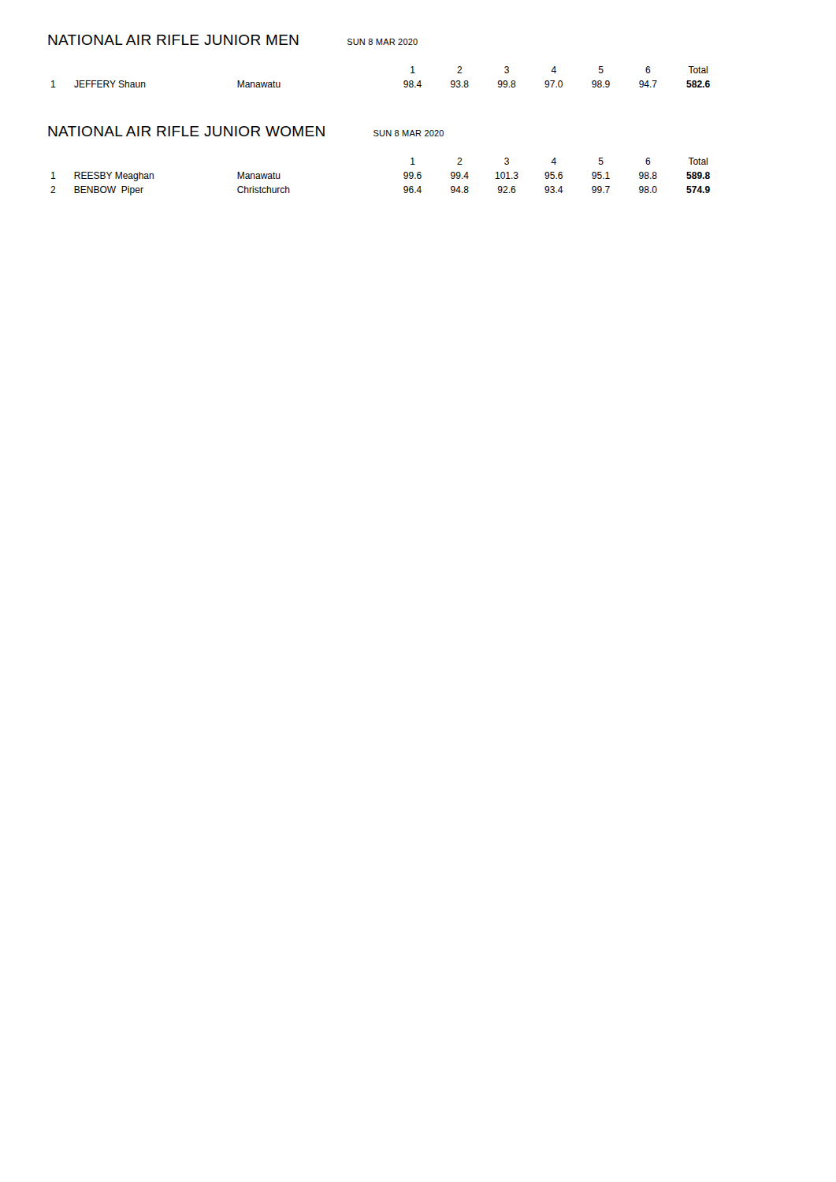NATIONAL AIR RIFLE JUNIOR MEN SUN 8 MAR 2020
| | | | 1 | 2 | 3 | 4 | 5 | 6 | Total |
| --- | --- | --- | --- | --- | --- | --- | --- | --- | --- |
| 1 | JEFFERY Shaun | Manawatu | 98.4 | 93.8 | 99.8 | 97.0 | 98.9 | 94.7 | 582.6 |
NATIONAL AIR RIFLE JUNIOR WOMEN SUN 8 MAR 2020
| | | | 1 | 2 | 3 | 4 | 5 | 6 | Total |
| --- | --- | --- | --- | --- | --- | --- | --- | --- | --- |
| 1 | REESBY Meaghan | Manawatu | 99.6 | 99.4 | 101.3 | 95.6 | 95.1 | 98.8 | 589.8 |
| 2 | BENBOW Piper | Christchurch | 96.4 | 94.8 | 92.6 | 93.4 | 99.7 | 98.0 | 574.9 |